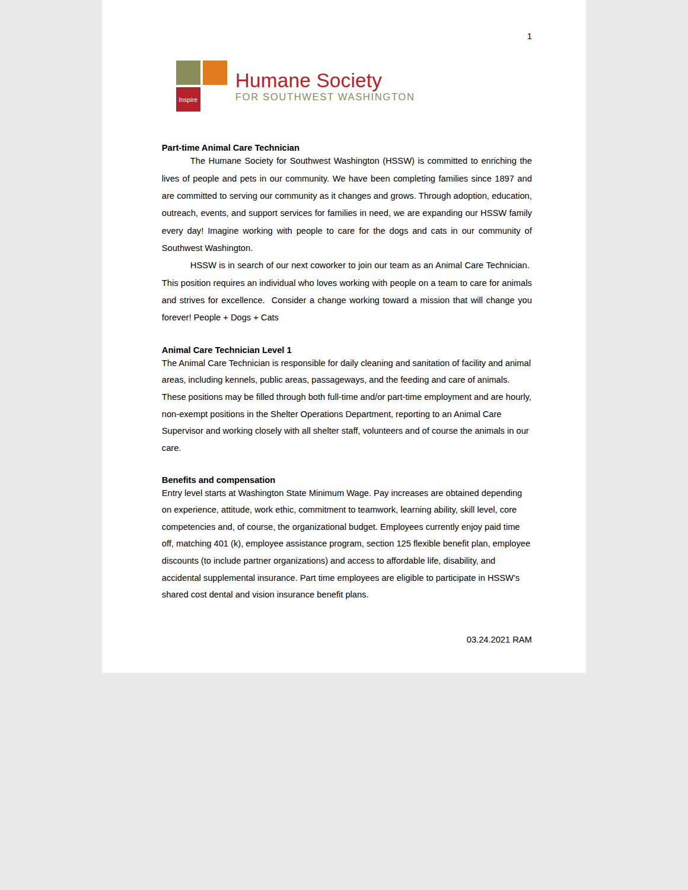1
Inspire
Humane Society
FOR SOUTHWEST WASHINGTON
Part-time Animal Care Technician
The Humane Society for Southwest Washington (HSSW) is committed to enriching the lives of people and pets in our community. We have been completing families since 1897 and are committed to serving our community as it changes and grows. Through adoption, education, outreach, events, and support services for families in need, we are expanding our HSSW family every day! Imagine working with people to care for the dogs and cats in our community of Southwest Washington.
HSSW is in search of our next coworker to join our team as an Animal Care Technician. This position requires an individual who loves working with people on a team to care for animals and strives for excellence. Consider a change working toward a mission that will change you forever! People + Dogs + Cats
Animal Care Technician Level 1
The Animal Care Technician is responsible for daily cleaning and sanitation of facility and animal areas, including kennels, public areas, passageways, and the feeding and care of animals. These positions may be filled through both full-time and/or part-time employment and are hourly, non-exempt positions in the Shelter Operations Department, reporting to an Animal Care Supervisor and working closely with all shelter staff, volunteers and of course the animals in our care.
Benefits and compensation
Entry level starts at Washington State Minimum Wage. Pay increases are obtained depending on experience, attitude, work ethic, commitment to teamwork, learning ability, skill level, core competencies and, of course, the organizational budget. Employees currently enjoy paid time off, matching 401 (k), employee assistance program, section 125 flexible benefit plan, employee discounts (to include partner organizations) and access to affordable life, disability, and accidental supplemental insurance. Part time employees are eligible to participate in HSSW’s shared cost dental and vision insurance benefit plans.
03.24.2021 RAM